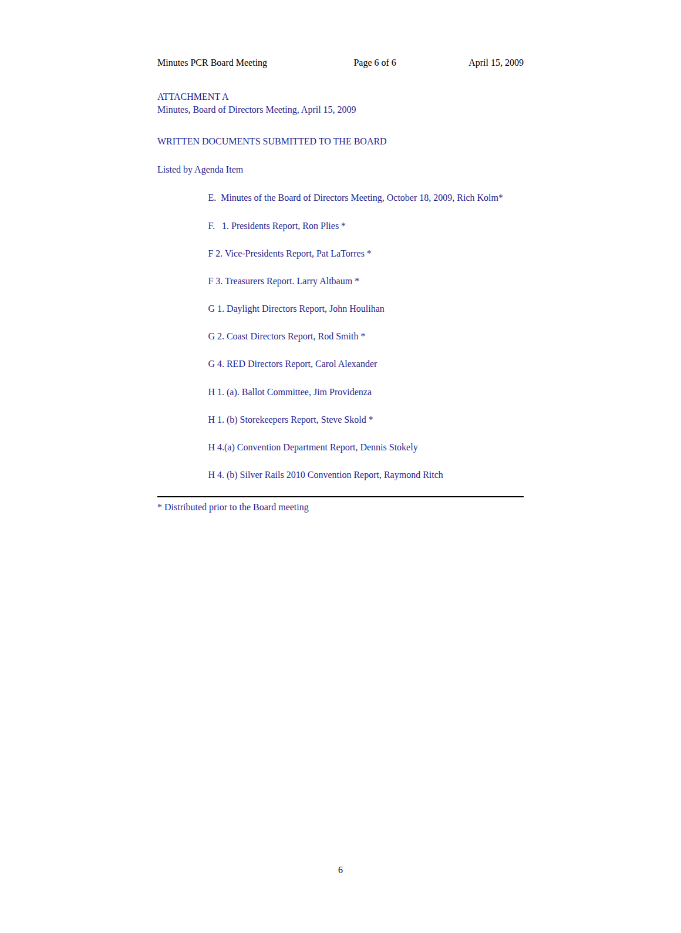Minutes PCR Board Meeting
Page 6 of 6
April 15, 2009
ATTACHMENT A
Minutes, Board of Directors Meeting, April 15, 2009
WRITTEN DOCUMENTS SUBMITTED TO THE BOARD
Listed by Agenda Item
E. Minutes of the Board of Directors Meeting, October 18, 2009, Rich Kolm*
F. 1. Presidents Report, Ron Plies *
F 2. Vice-Presidents Report, Pat LaTorres *
F 3. Treasurers Report. Larry Altbaum *
G 1. Daylight Directors Report, John Houlihan
G 2. Coast Directors Report, Rod Smith *
G 4. RED Directors Report, Carol Alexander
H 1. (a). Ballot Committee, Jim Providenza
H 1. (b) Storekeepers Report, Steve Skold *
H 4.(a) Convention Department Report, Dennis Stokely
H 4. (b) Silver Rails 2010 Convention Report, Raymond Ritch
* Distributed prior to the Board meeting
6